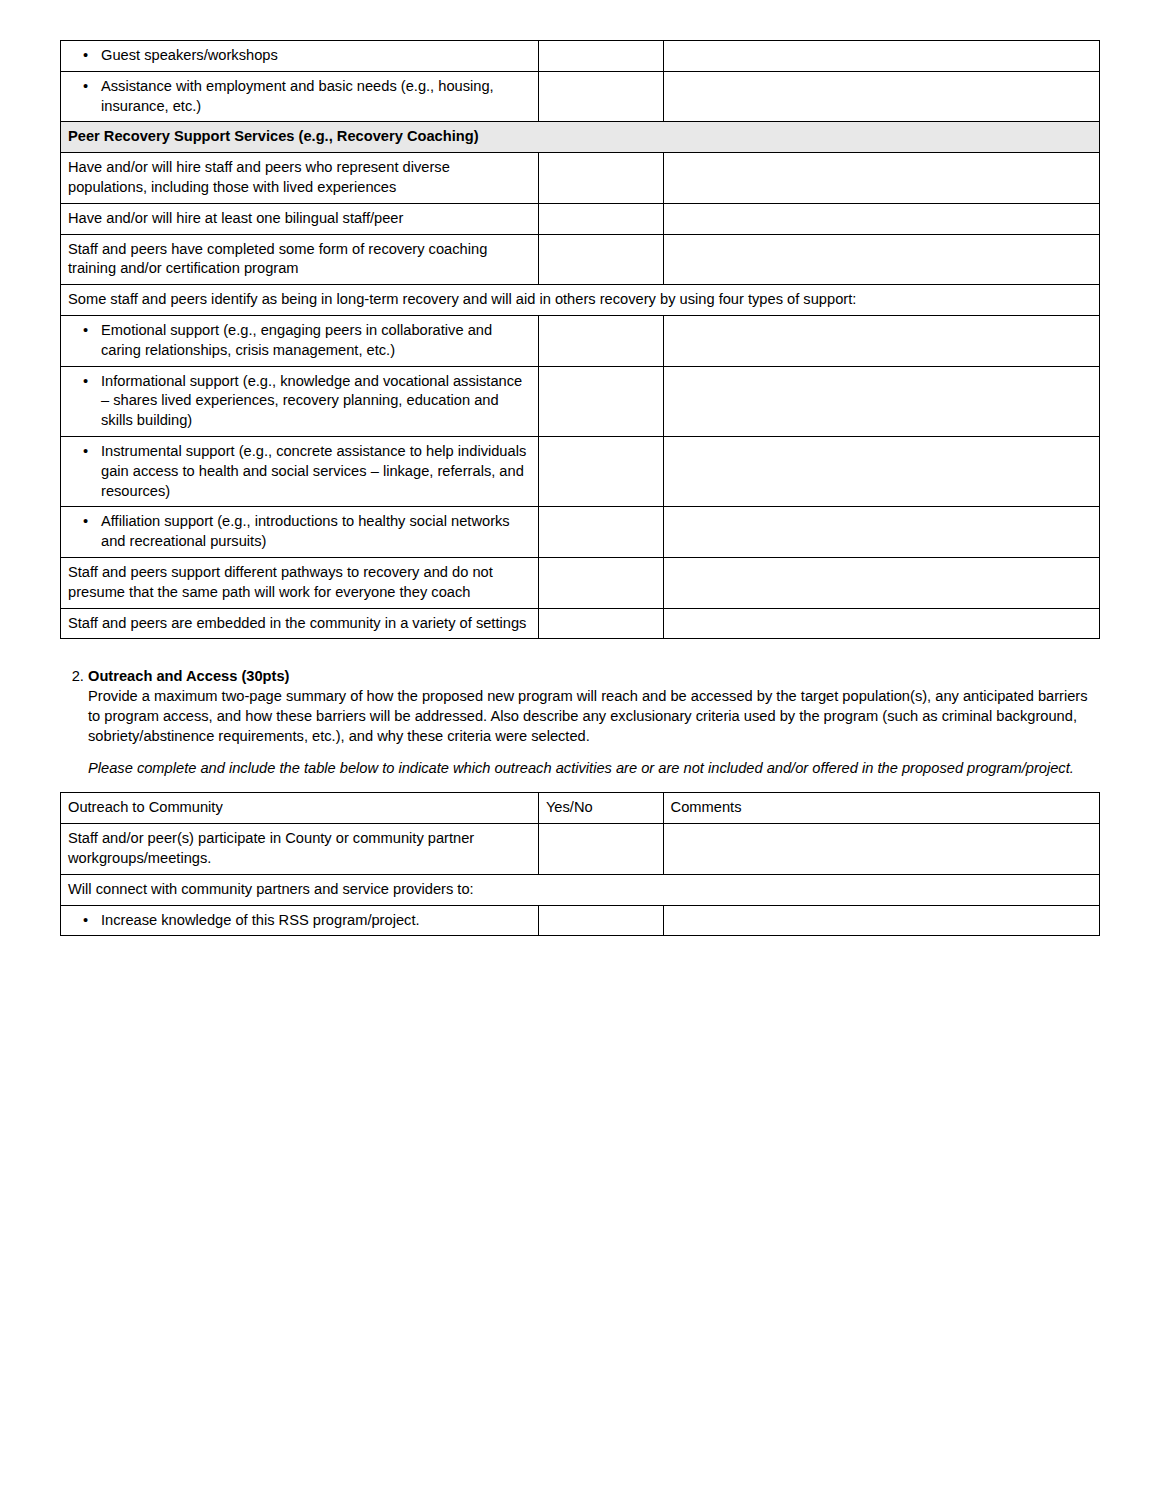| Guest speakers/workshops | | |
| Assistance with employment and basic needs (e.g., housing, insurance, etc.) | | |
| Peer Recovery Support Services (e.g., Recovery Coaching) |
| Have and/or will hire staff and peers who represent diverse populations, including those with lived experiences | | |
| Have and/or will hire at least one bilingual staff/peer | | |
| Staff and peers have completed some form of recovery coaching training and/or certification program | | |
| Some staff and peers identify as being in long-term recovery and will aid in others recovery by using four types of support: |
| Emotional support (e.g., engaging peers in collaborative and caring relationships, crisis management, etc.) | | |
| Informational support (e.g., knowledge and vocational assistance – shares lived experiences, recovery planning, education and skills building) | | |
| Instrumental support (e.g., concrete assistance to help individuals gain access to health and social services – linkage, referrals, and resources) | | |
| Affiliation support (e.g., introductions to healthy social networks and recreational pursuits) | | |
| Staff and peers support different pathways to recovery and do not presume that the same path will work for everyone they coach | | |
| Staff and peers are embedded in the community in a variety of settings | | |
Outreach and Access (30pts)
Provide a maximum two-page summary of how the proposed new program will reach and be accessed by the target population(s), any anticipated barriers to program access, and how these barriers will be addressed. Also describe any exclusionary criteria used by the program (such as criminal background, sobriety/abstinence requirements, etc.), and why these criteria were selected.
Please complete and include the table below to indicate which outreach activities are or are not included and/or offered in the proposed program/project.
| Outreach to Community | Yes/No | Comments |
| Staff and/or peer(s) participate in County or community partner workgroups/meetings. | | |
| Will connect with community partners and service providers to: |
| Increase knowledge of this RSS program/project. | | |